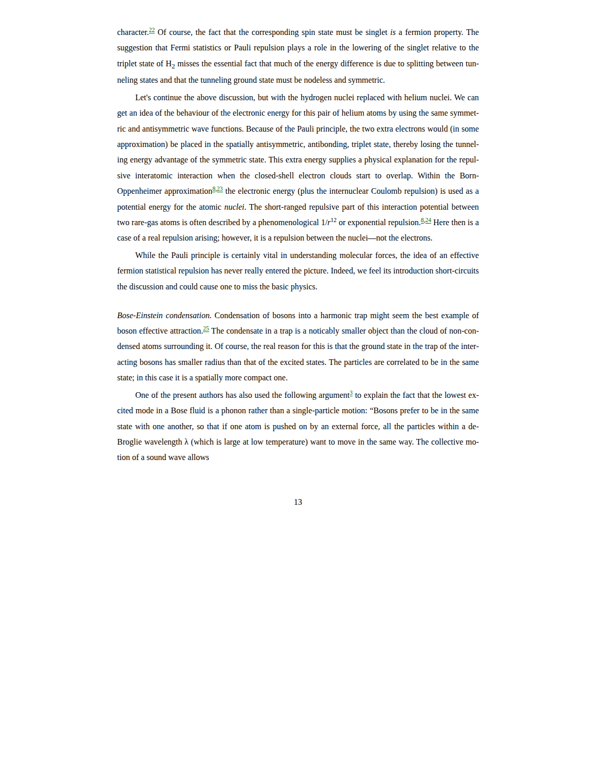character.22 Of course, the fact that the corresponding spin state must be singlet is a fermion property. The suggestion that Fermi statistics or Pauli repulsion plays a role in the lowering of the singlet relative to the triplet state of H2 misses the essential fact that much of the energy difference is due to splitting between tunneling states and that the tunneling ground state must be nodeless and symmetric.
Let's continue the above discussion, but with the hydrogen nuclei replaced with helium nuclei. We can get an idea of the behaviour of the electronic energy for this pair of helium atoms by using the same symmetric and antisymmetric wave functions. Because of the Pauli principle, the two extra electrons would (in some approximation) be placed in the spatially antisymmetric, antibonding, triplet state, thereby losing the tunneling energy advantage of the symmetric state. This extra energy supplies a physical explanation for the repulsive interatomic interaction when the closed-shell electron clouds start to overlap. Within the Born-Oppenheimer approximation8,23 the electronic energy (plus the internuclear Coulomb repulsion) is used as a potential energy for the atomic nuclei. The short-ranged repulsive part of this interaction potential between two rare-gas atoms is often described by a phenomenological 1/r12 or exponential repulsion.8,24 Here then is a case of a real repulsion arising; however, it is a repulsion between the nuclei—not the electrons.
While the Pauli principle is certainly vital in understanding molecular forces, the idea of an effective fermion statistical repulsion has never really entered the picture. Indeed, we feel its introduction short-circuits the discussion and could cause one to miss the basic physics.
Bose-Einstein condensation. Condensation of bosons into a harmonic trap might seem the best example of boson effective attraction.25 The condensate in a trap is a noticably smaller object than the cloud of non-condensed atoms surrounding it. Of course, the real reason for this is that the ground state in the trap of the interacting bosons has smaller radius than that of the excited states. The particles are correlated to be in the same state; in this case it is a spatially more compact one.
One of the present authors has also used the following argument3 to explain the fact that the lowest excited mode in a Bose fluid is a phonon rather than a single-particle motion: “Bosons prefer to be in the same state with one another, so that if one atom is pushed on by an external force, all the particles within a deBroglie wavelength λ (which is large at low temperature) want to move in the same way. The collective motion of a sound wave allows
13